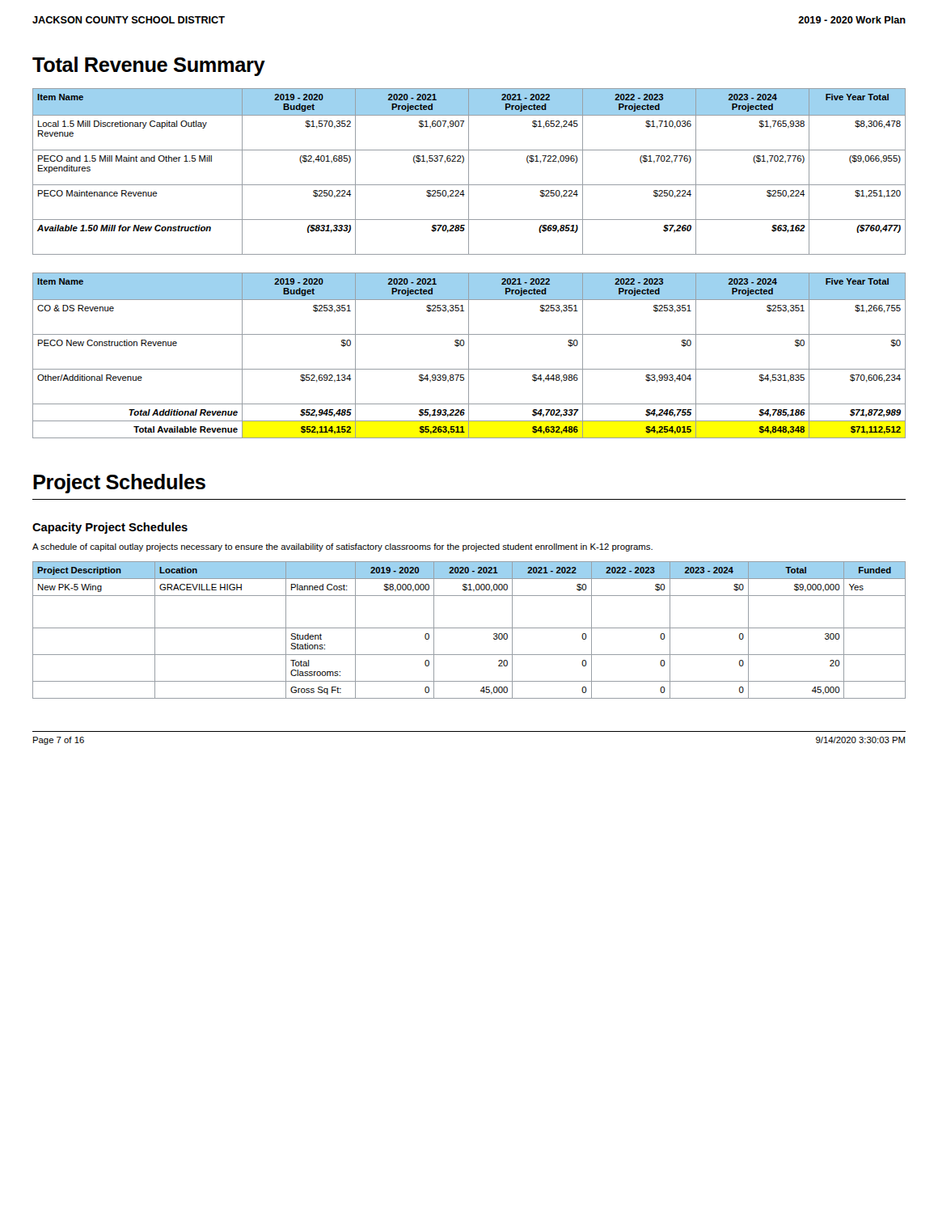JACKSON COUNTY SCHOOL DISTRICT 2019 - 2020 Work Plan
Total Revenue Summary
| Item Name | 2019 - 2020 Budget | 2020 - 2021 Projected | 2021 - 2022 Projected | 2022 - 2023 Projected | 2023 - 2024 Projected | Five Year Total |
| --- | --- | --- | --- | --- | --- | --- |
| Local 1.5 Mill Discretionary Capital Outlay Revenue | $1,570,352 | $1,607,907 | $1,652,245 | $1,710,036 | $1,765,938 | $8,306,478 |
| PECO and 1.5 Mill Maint and Other 1.5 Mill Expenditures | ($2,401,685) | ($1,537,622) | ($1,722,096) | ($1,702,776) | ($1,702,776) | ($9,066,955) |
| PECO Maintenance Revenue | $250,224 | $250,224 | $250,224 | $250,224 | $250,224 | $1,251,120 |
| Available 1.50 Mill for New Construction | ($831,333) | $70,285 | ($69,851) | $7,260 | $63,162 | ($760,477) |
| Item Name | 2019 - 2020 Budget | 2020 - 2021 Projected | 2021 - 2022 Projected | 2022 - 2023 Projected | 2023 - 2024 Projected | Five Year Total |
| --- | --- | --- | --- | --- | --- | --- |
| CO & DS Revenue | $253,351 | $253,351 | $253,351 | $253,351 | $253,351 | $1,266,755 |
| PECO New Construction Revenue | $0 | $0 | $0 | $0 | $0 | $0 |
| Other/Additional Revenue | $52,692,134 | $4,939,875 | $4,448,986 | $3,993,404 | $4,531,835 | $70,606,234 |
| Total Additional Revenue | $52,945,485 | $5,193,226 | $4,702,337 | $4,246,755 | $4,785,186 | $71,872,989 |
| Total Available Revenue | $52,114,152 | $5,263,511 | $4,632,486 | $4,254,015 | $4,848,348 | $71,112,512 |
Project Schedules
Capacity Project Schedules
A schedule of capital outlay projects necessary to ensure the availability of satisfactory classrooms for the projected student enrollment in K-12 programs.
| Project Description | Location | | 2019 - 2020 | 2020 - 2021 | 2021 - 2022 | 2022 - 2023 | 2023 - 2024 | Total | Funded |
| --- | --- | --- | --- | --- | --- | --- | --- | --- | --- |
| New PK-5 Wing | GRACEVILLE HIGH | Planned Cost: | $8,000,000 | $1,000,000 | $0 | $0 | $0 | $9,000,000 | Yes |
| | | Student Stations: | 0 | 300 | 0 | 0 | 0 | 300 | |
| | | Total Classrooms: | 0 | 20 | 0 | 0 | 0 | 20 | |
| | | Gross Sq Ft: | 0 | 45,000 | 0 | 0 | 0 | 45,000 | |
Page 7 of 16 9/14/2020 3:30:03 PM